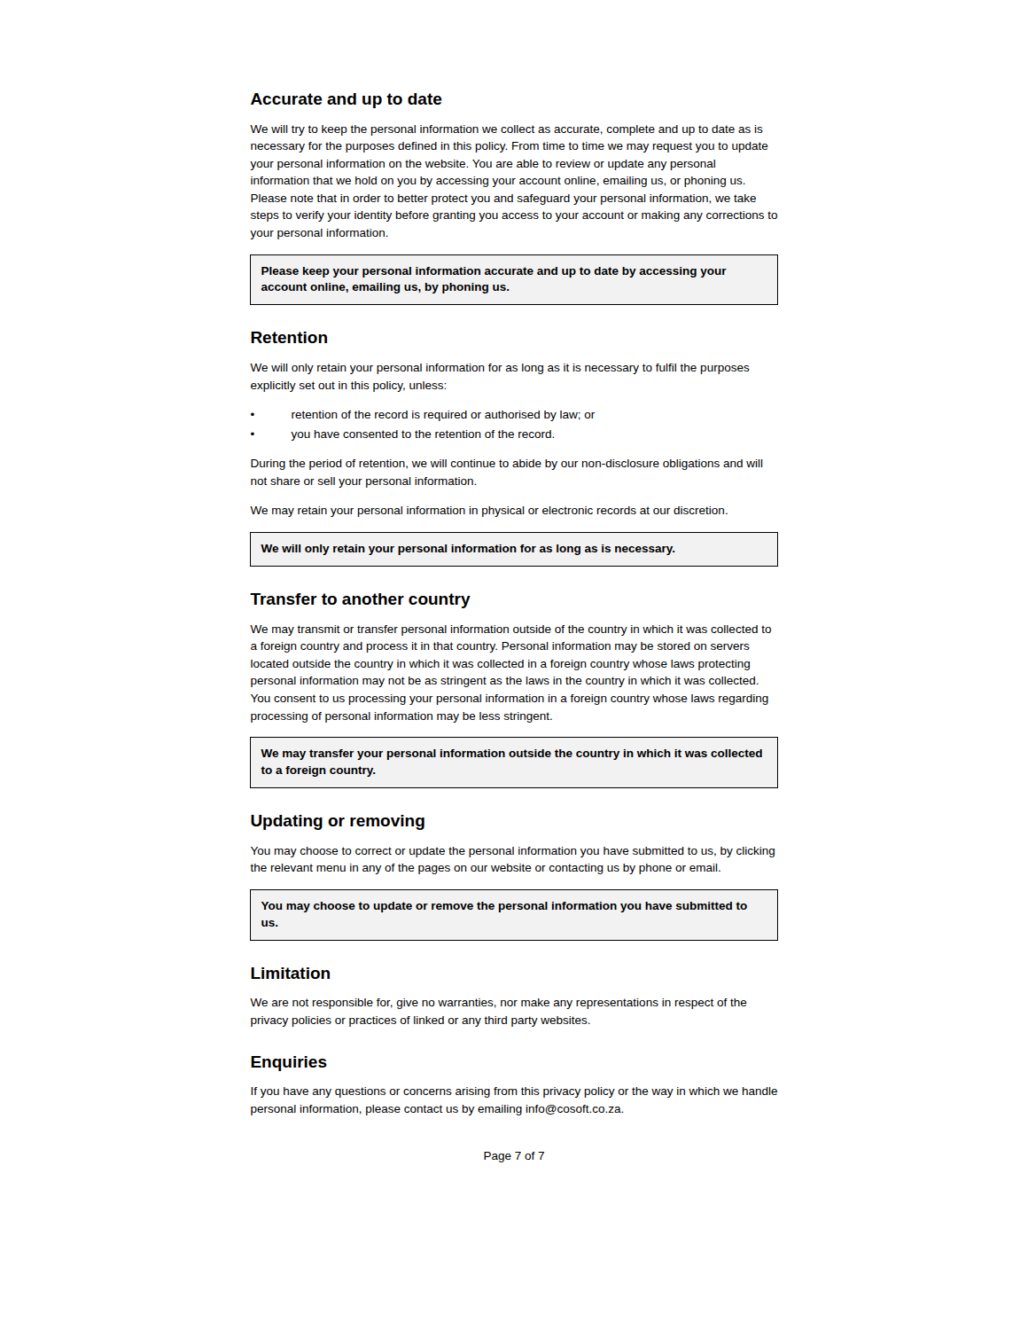Accurate and up to date
We will try to keep the personal information we collect as accurate, complete and up to date as is necessary for the purposes defined in this policy. From time to time we may request you to update your personal information on the website. You are able to review or update any personal information that we hold on you by accessing your account online, emailing us, or phoning us. Please note that in order to better protect you and safeguard your personal information, we take steps to verify your identity before granting you access to your account or making any corrections to your personal information.
Please keep your personal information accurate and up to date by accessing your account online, emailing us, by phoning us.
Retention
We will only retain your personal information for as long as it is necessary to fulfil the purposes explicitly set out in this policy, unless:
retention of the record is required or authorised by law; or
you have consented to the retention of the record.
During the period of retention, we will continue to abide by our non-disclosure obligations and will not share or sell your personal information.
We may retain your personal information in physical or electronic records at our discretion.
We will only retain your personal information for as long as is necessary.
Transfer to another country
We may transmit or transfer personal information outside of the country in which it was collected to a foreign country and process it in that country. Personal information may be stored on servers located outside the country in which it was collected in a foreign country whose laws protecting personal information may not be as stringent as the laws in the country in which it was collected. You consent to us processing your personal information in a foreign country whose laws regarding processing of personal information may be less stringent.
We may transfer your personal information outside the country in which it was collected to a foreign country.
Updating or removing
You may choose to correct or update the personal information you have submitted to us, by clicking the relevant menu in any of the pages on our website or contacting us by phone or email.
You may choose to update or remove the personal information you have submitted to us.
Limitation
We are not responsible for, give no warranties, nor make any representations in respect of the privacy policies or practices of linked or any third party websites.
Enquiries
If you have any questions or concerns arising from this privacy policy or the way in which we handle personal information, please contact us by emailing info@cosoft.co.za.
Page 7 of 7